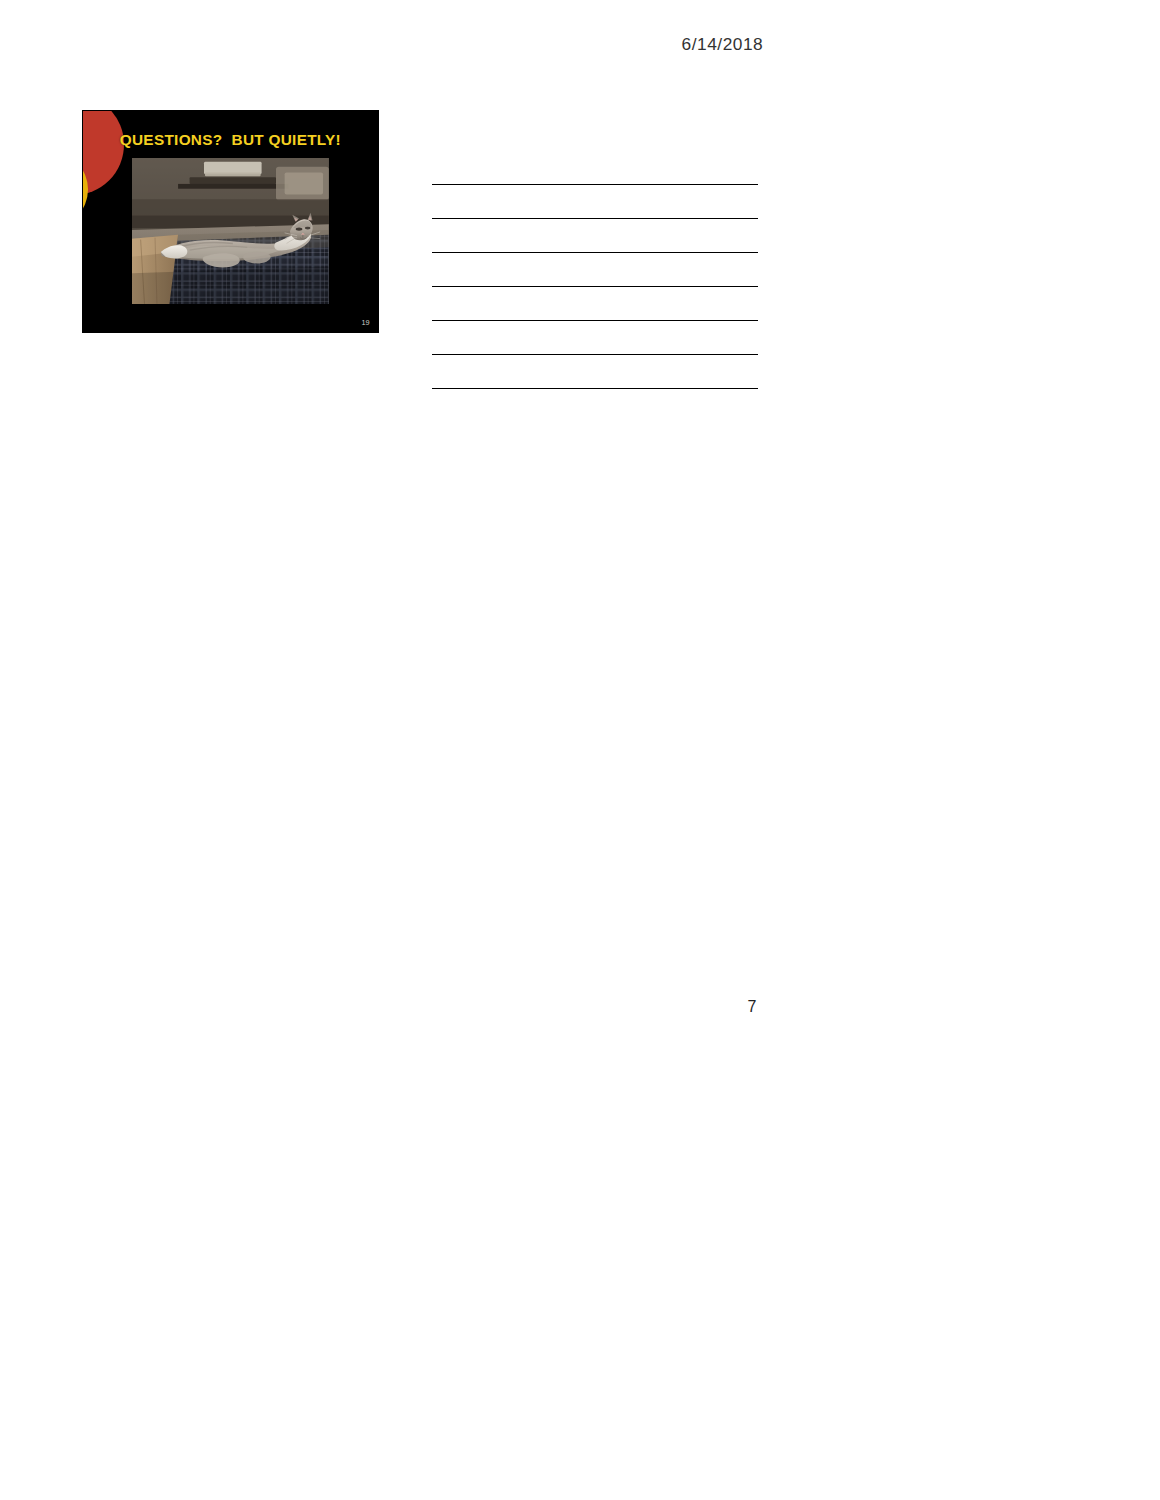6/14/2018
QUESTIONS? BUT QUIETLY!
19
7